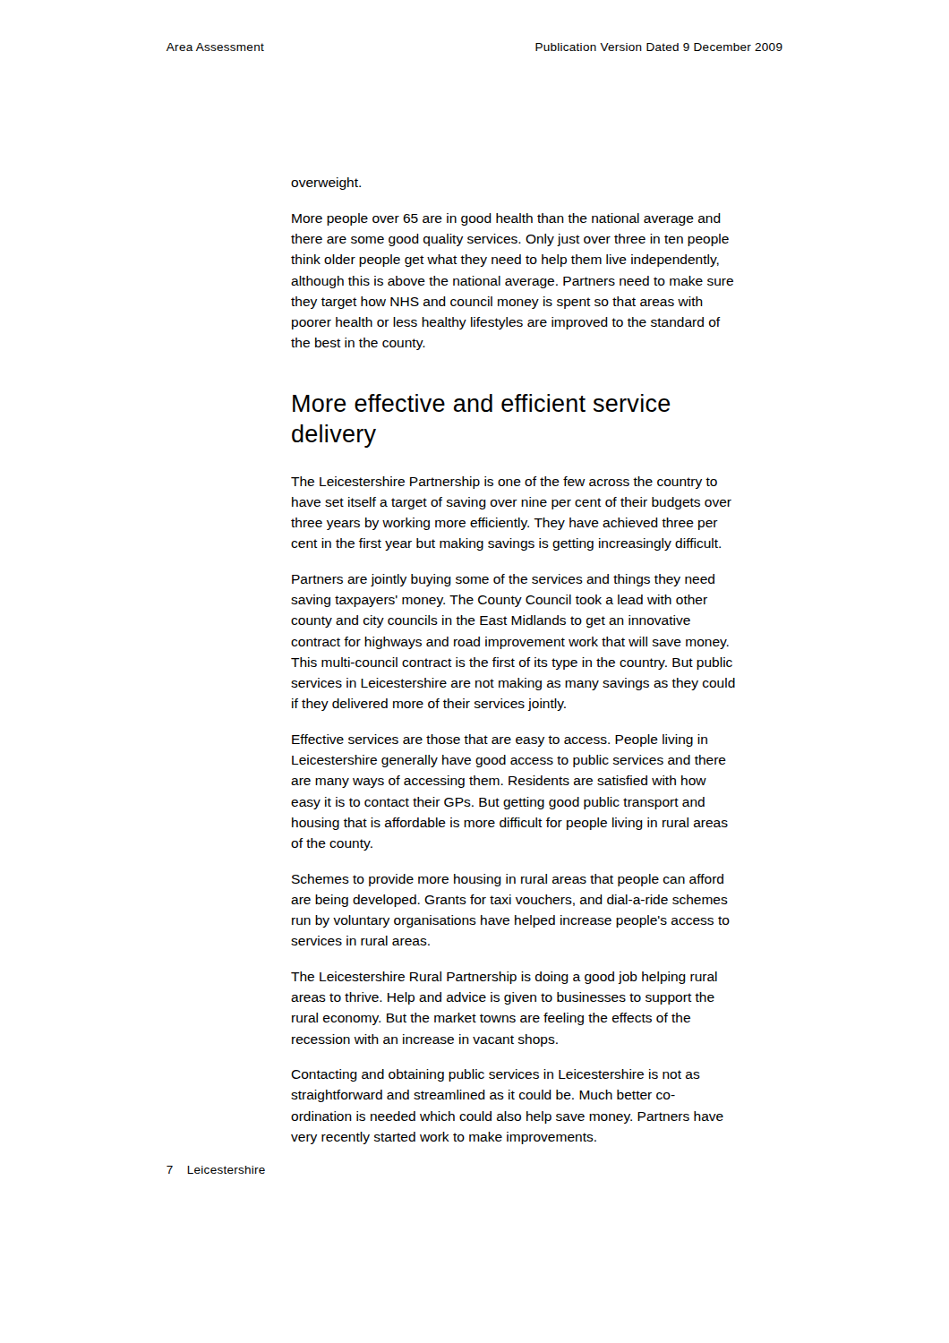Area Assessment
Publication Version Dated 9 December 2009
overweight.
More people over 65 are in good health than the national average and there are some good quality services. Only just over three in ten people think older people get what they need to help them live independently, although this is above the national average. Partners need to make sure they target how NHS and council money is spent so that areas with poorer health or less healthy lifestyles are improved to the standard of the best in the county.
More effective and efficient service delivery
The Leicestershire Partnership is one of the few across the country to have set itself a target of saving over nine per cent of their budgets over three years by working more efficiently. They have achieved three per cent in the first year but making savings is getting increasingly difficult.
Partners are jointly buying some of the services and things they need saving taxpayers' money. The County Council took a lead with other county and city councils in the East Midlands to get an innovative contract for highways and road improvement work that will save money. This multi-council contract is the first of its type in the country. But public services in Leicestershire are not making as many savings as they could if they delivered more of their services jointly.
Effective services are those that are easy to access. People living in Leicestershire generally have good access to public services and there are many ways of accessing them. Residents are satisfied with how easy it is to contact their GPs. But getting good public transport and housing that is affordable is more difficult for people living in rural areas of the county.
Schemes to provide more housing in rural areas that people can afford are being developed. Grants for taxi vouchers, and dial-a-ride schemes run by voluntary organisations have helped increase people's access to services in rural areas.
The Leicestershire Rural Partnership is doing a good job helping rural areas to thrive. Help and advice is given to businesses to support the rural economy. But the market towns are feeling the effects of the recession with an increase in vacant shops.
Contacting and obtaining public services in Leicestershire is not as straightforward and streamlined as it could be. Much better co-ordination is needed which could also help save money. Partners have very recently started work to make improvements.
7 Leicestershire